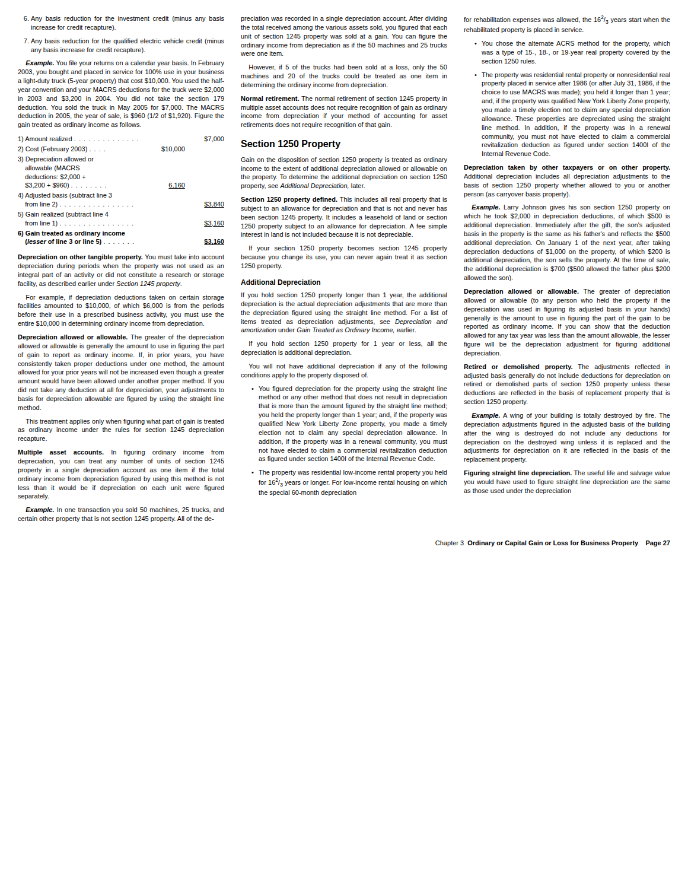Any basis reduction for the investment credit (minus any basis increase for credit recapture).
Any basis reduction for the qualified electric vehicle credit (minus any basis increase for credit recapture).
Example. You file your returns on a calendar year basis. In February 2003, you bought and placed in service for 100% use in your business a light-duty truck (5-year property) that cost $10,000. You used the half-year convention and your MACRS deductions for the truck were $2,000 in 2003 and $3,200 in 2004. You did not take the section 179 deduction. You sold the truck in May 2005 for $7,000. The MACRS deduction in 2005, the year of sale, is $960 (1/2 of $1,920). Figure the gain treated as ordinary income as follows.
| 1) Amount realized . . . . . . . . . . . . . . | | $7,000 |
| 2) Cost (February 2003) . . . . | $10,000 | |
| 3) Depreciation allowed or allowable (MACRS deductions: $2,000 + $3,200 + $960) . . . . . . . . | 6,160 | |
| 4) Adjusted basis (subtract line 3 from line 2) . . . . . . . . . . . . . . . . | | $3,840 |
| 5) Gain realized (subtract line 4 from line 1) . . . . . . . . . . . . . . . . | | $3,160 |
| 6) Gain treated as ordinary income ( lesser of line 3 or line 5) . . . . . . . | | $3,160 |
Depreciation on other tangible property. You must take into account depreciation during periods when the property was not used as an integral part of an activity or did not constitute a research or storage facility, as described earlier under Section 1245 property.
For example, if depreciation deductions taken on certain storage facilities amounted to $10,000, of which $6,000 is from the periods before their use in a prescribed business activity, you must use the entire $10,000 in determining ordinary income from depreciation.
Depreciation allowed or allowable. The greater of the depreciation allowed or allowable is generally the amount to use in figuring the part of gain to report as ordinary income. If, in prior years, you have consistently taken proper deductions under one method, the amount allowed for your prior years will not be increased even though a greater amount would have been allowed under another proper method. If you did not take any deduction at all for depreciation, your adjustments to basis for depreciation allowable are figured by using the straight line method.
This treatment applies only when figuring what part of gain is treated as ordinary income under the rules for section 1245 depreciation recapture.
Multiple asset accounts. In figuring ordinary income from depreciation, you can treat any number of units of section 1245 property in a single depreciation account as one item if the total ordinary income from depreciation figured by using this method is not less than it would be if depreciation on each unit were figured separately.
Example. In one transaction you sold 50 machines, 25 trucks, and certain other property that is not section 1245 property. All of the de-
preciation was recorded in a single depreciation account. After dividing the total received among the various assets sold, you figured that each unit of section 1245 property was sold at a gain. You can figure the ordinary income from depreciation as if the 50 machines and 25 trucks were one item.
However, if 5 of the trucks had been sold at a loss, only the 50 machines and 20 of the trucks could be treated as one item in determining the ordinary income from depreciation.
Normal retirement. The normal retirement of section 1245 property in multiple asset accounts does not require recognition of gain as ordinary income from depreciation if your method of accounting for asset retirements does not require recognition of that gain.
Section 1250 Property
Gain on the disposition of section 1250 property is treated as ordinary income to the extent of additional depreciation allowed or allowable on the property. To determine the additional depreciation on section 1250 property, see Additional Depreciation, later.
Section 1250 property defined. This includes all real property that is subject to an allowance for depreciation and that is not and never has been section 1245 property. It includes a leasehold of land or section 1250 property subject to an allowance for depreciation. A fee simple interest in land is not included because it is not depreciable.
If your section 1250 property becomes section 1245 property because you change its use, you can never again treat it as section 1250 property.
Additional Depreciation
If you hold section 1250 property longer than 1 year, the additional depreciation is the actual depreciation adjustments that are more than the depreciation figured using the straight line method. For a list of items treated as depreciation adjustments, see Depreciation and amortization under Gain Treated as Ordinary Income, earlier.
If you hold section 1250 property for 1 year or less, all the depreciation is additional depreciation.
You will not have additional depreciation if any of the following conditions apply to the property disposed of.
You figured depreciation for the property using the straight line method or any other method that does not result in depreciation that is more than the amount figured by the straight line method; you held the property longer than 1 year; and, if the property was qualified New York Liberty Zone property, you made a timely election not to claim any special depreciation allowance. In addition, if the property was in a renewal community, you must not have elected to claim a commercial revitalization deduction as figured under section 1400I of the Internal Revenue Code.
The property was residential low-income rental property you held for 162/3 years or longer. For low-income rental housing on which the special 60-month depreciation
for rehabilitation expenses was allowed, the 162/3 years start when the rehabilitated property is placed in service.
You chose the alternate ACRS method for the property, which was a type of 15-, 18-, or 19-year real property covered by the section 1250 rules.
The property was residential rental property or nonresidential real property placed in service after 1986 (or after July 31, 1986, if the choice to use MACRS was made); you held it longer than 1 year; and, if the property was qualified New York Liberty Zone property, you made a timely election not to claim any special depreciation allowance. These properties are depreciated using the straight line method. In addition, if the property was in a renewal community, you must not have elected to claim a commercial revitalization deduction as figured under section 1400I of the Internal Revenue Code.
Depreciation taken by other taxpayers or on other property. Additional depreciation includes all depreciation adjustments to the basis of section 1250 property whether allowed to you or another person (as carryover basis property).
Example. Larry Johnson gives his son section 1250 property on which he took $2,000 in depreciation deductions, of which $500 is additional depreciation. Immediately after the gift, the son's adjusted basis in the property is the same as his father's and reflects the $500 additional depreciation. On January 1 of the next year, after taking depreciation deductions of $1,000 on the property, of which $200 is additional depreciation, the son sells the property. At the time of sale, the additional depreciation is $700 ($500 allowed the father plus $200 allowed the son).
Depreciation allowed or allowable. The greater of depreciation allowed or allowable (to any person who held the property if the depreciation was used in figuring its adjusted basis in your hands) generally is the amount to use in figuring the part of the gain to be reported as ordinary income. If you can show that the deduction allowed for any tax year was less than the amount allowable, the lesser figure will be the depreciation adjustment for figuring additional depreciation.
Retired or demolished property. The adjustments reflected in adjusted basis generally do not include deductions for depreciation on retired or demolished parts of section 1250 property unless these deductions are reflected in the basis of replacement property that is section 1250 property.
Example. A wing of your building is totally destroyed by fire. The depreciation adjustments figured in the adjusted basis of the building after the wing is destroyed do not include any deductions for depreciation on the destroyed wing unless it is replaced and the adjustments for depreciation on it are reflected in the basis of the replacement property.
Figuring straight line depreciation. The useful life and salvage value you would have used to figure straight line depreciation are the same as those used under the depreciation
Chapter 3 Ordinary or Capital Gain or Loss for Business Property Page 27